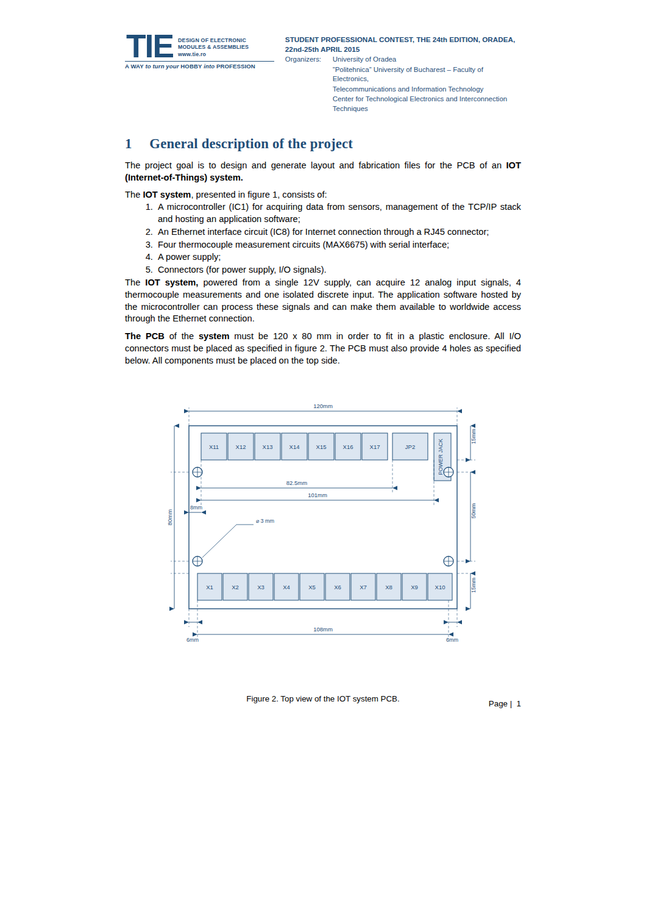TIE
DESIGN OF ELECTRONIC
MODULES & ASSEMBLIES www.tie.ro
A WAY to turn your HOBBY into PROFESSION
STUDENT PROFESSIONAL CONTEST, THE 24th EDITION, ORADEA, 22nd-25th APRIL 2015
| Organizers: | University of Oradea |
| | ”Politehnica” University of Bucharest – Faculty of Electronics, |
| | Telecommunications and Information Technology |
| | Center for Technological Electronics and Interconnection Techniques |
1 General description of the project
The project goal is to design and generate layout and fabrication files for the PCB of an IOT (Internet-of-Things) system.
The IOT system, presented in figure 1, consists of:
A microcontroller (IC1) for acquiring data from sensors, management of the TCP/IP stack and hosting an application software;
An Ethernet interface circuit (IC8) for Internet connection through a RJ45 connector;
Four thermocouple measurement circuits (MAX6675) with serial interface;
A power supply;
Connectors (for power supply, I/O signals).
The IOT system, powered from a single 12V supply, can acquire 12 analog input signals, 4 thermocouple measurements and one isolated discrete input. The application software hosted by the microcontroller can process these signals and can make them available to worldwide access through the Ethernet connection.
The PCB of the system must be 120 x 80 mm in order to fit in a plastic enclosure. All I/O connectors must be placed as specified in figure 2. The PCB must also provide 4 holes as specified below. All components must be placed on the top side.
X11 X12 X13 X14 X15 X16 X17 JP2 POWER JACK X1 X2 X3 X4 X5 X6 X7 X8 X9 X10 ⌀ 3 mm 120mm 82.5mm 101mm 8mm 80mm 15mm 50mm 15mm 108mm 6mm 6mm
Figure 2. Top view of the IOT system PCB.
Page | 1